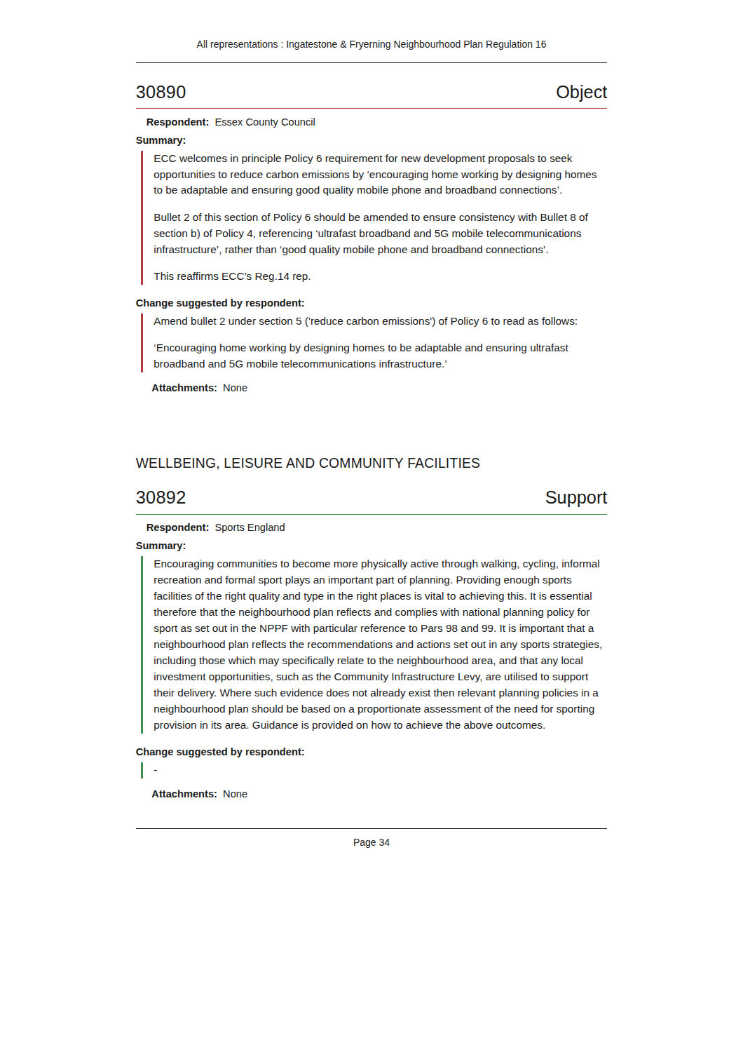All representations : Ingatestone & Fryerning Neighbourhood Plan Regulation 16
30890 Object
Respondent: Essex County Council
Summary:
ECC welcomes in principle Policy 6 requirement for new development proposals to seek opportunities to reduce carbon emissions by ‘encouraging home working by designing homes to be adaptable and ensuring good quality mobile phone and broadband connections’.
Bullet 2 of this section of Policy 6 should be amended to ensure consistency with Bullet 8 of section b) of Policy 4, referencing ‘ultrafast broadband and 5G mobile telecommunications infrastructure’, rather than ‘good quality mobile phone and broadband connections’.
This reaffirms ECC’s Reg.14 rep.
Change suggested by respondent:
Amend bullet 2 under section 5 ('reduce carbon emissions') of Policy 6 to read as follows:
‘Encouraging home working by designing homes to be adaptable and ensuring ultrafast broadband and 5G mobile telecommunications infrastructure.’
Attachments: None
WELLBEING, LEISURE AND COMMUNITY FACILITIES
30892 Support
Respondent: Sports England
Summary:
Encouraging communities to become more physically active through walking, cycling, informal recreation and formal sport plays an important part of planning. Providing enough sports facilities of the right quality and type in the right places is vital to achieving this. It is essential therefore that the neighbourhood plan reflects and complies with national planning policy for sport as set out in the NPPF with particular reference to Pars 98 and 99. It is important that a neighbourhood plan reflects the recommendations and actions set out in any sports strategies, including those which may specifically relate to the neighbourhood area, and that any local investment opportunities, such as the Community Infrastructure Levy, are utilised to support their delivery. Where such evidence does not already exist then relevant planning policies in a neighbourhood plan should be based on a proportionate assessment of the need for sporting provision in its area. Guidance is provided on how to achieve the above outcomes.
Change suggested by respondent:
-
Attachments: None
Page 34